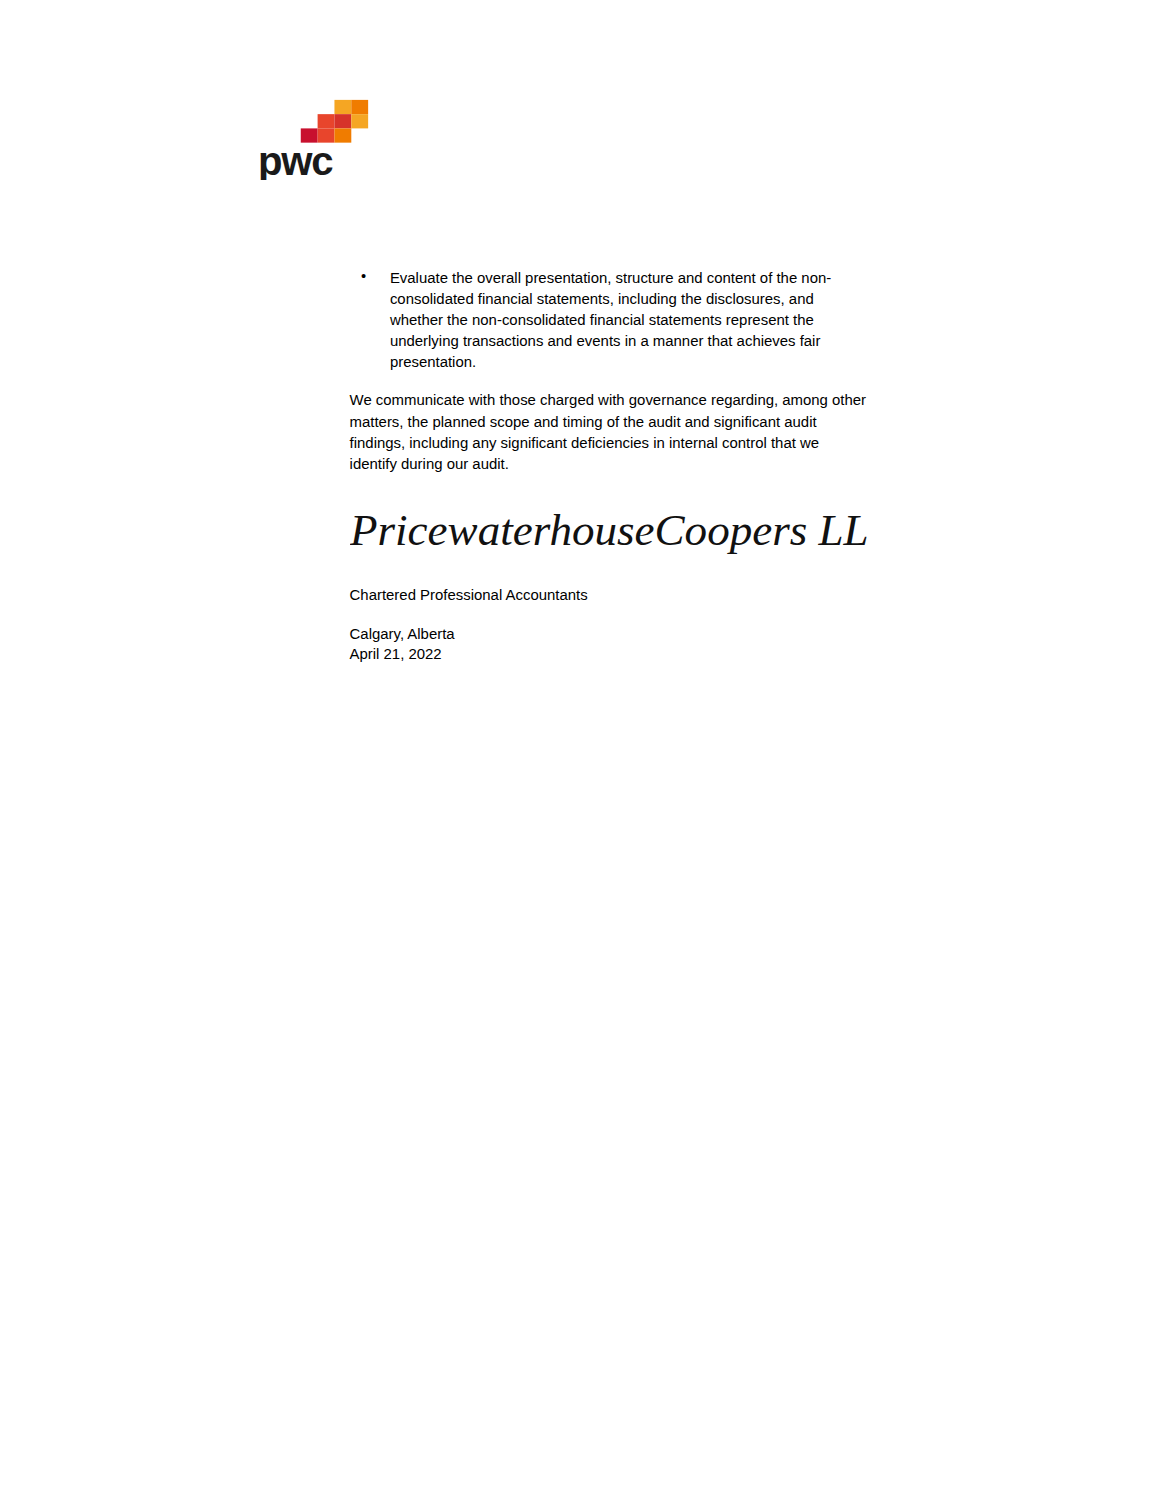pwc
Evaluate the overall presentation, structure and content of the non-consolidated financial statements, including the disclosures, and whether the non-consolidated financial statements represent the underlying transactions and events in a manner that achieves fair presentation.
We communicate with those charged with governance regarding, among other matters, the planned scope and timing of the audit and significant audit findings, including any significant deficiencies in internal control that we identify during our audit.
PricewaterhouseCoopers LLP
Chartered Professional Accountants
Calgary, Alberta
April 21, 2022